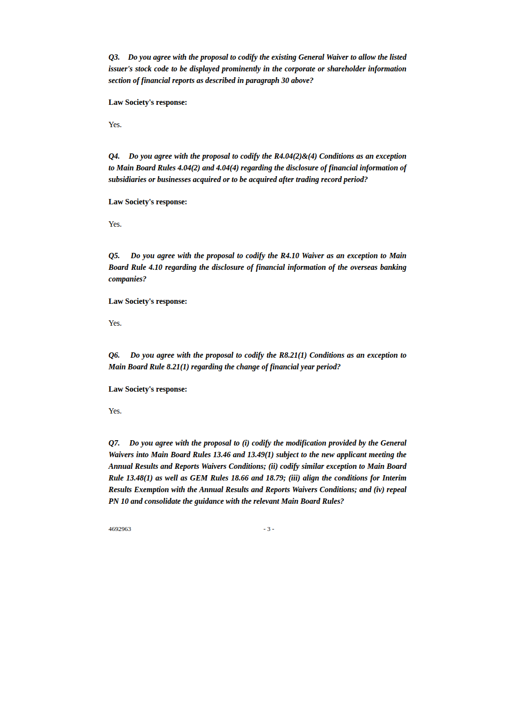Q3. Do you agree with the proposal to codify the existing General Waiver to allow the listed issuer's stock code to be displayed prominently in the corporate or shareholder information section of financial reports as described in paragraph 30 above?
Law Society's response:
Yes.
Q4. Do you agree with the proposal to codify the R4.04(2)&(4) Conditions as an exception to Main Board Rules 4.04(2) and 4.04(4) regarding the disclosure of financial information of subsidiaries or businesses acquired or to be acquired after trading record period?
Law Society's response:
Yes.
Q5. Do you agree with the proposal to codify the R4.10 Waiver as an exception to Main Board Rule 4.10 regarding the disclosure of financial information of the overseas banking companies?
Law Society's response:
Yes.
Q6. Do you agree with the proposal to codify the R8.21(1) Conditions as an exception to Main Board Rule 8.21(1) regarding the change of financial year period?
Law Society's response:
Yes.
Q7. Do you agree with the proposal to (i) codify the modification provided by the General Waivers into Main Board Rules 13.46 and 13.49(1) subject to the new applicant meeting the Annual Results and Reports Waivers Conditions; (ii) codify similar exception to Main Board Rule 13.48(1) as well as GEM Rules 18.66 and 18.79; (iii) align the conditions for Interim Results Exemption with the Annual Results and Reports Waivers Conditions; and (iv) repeal PN 10 and consolidate the guidance with the relevant Main Board Rules?
4692963
- 3 -